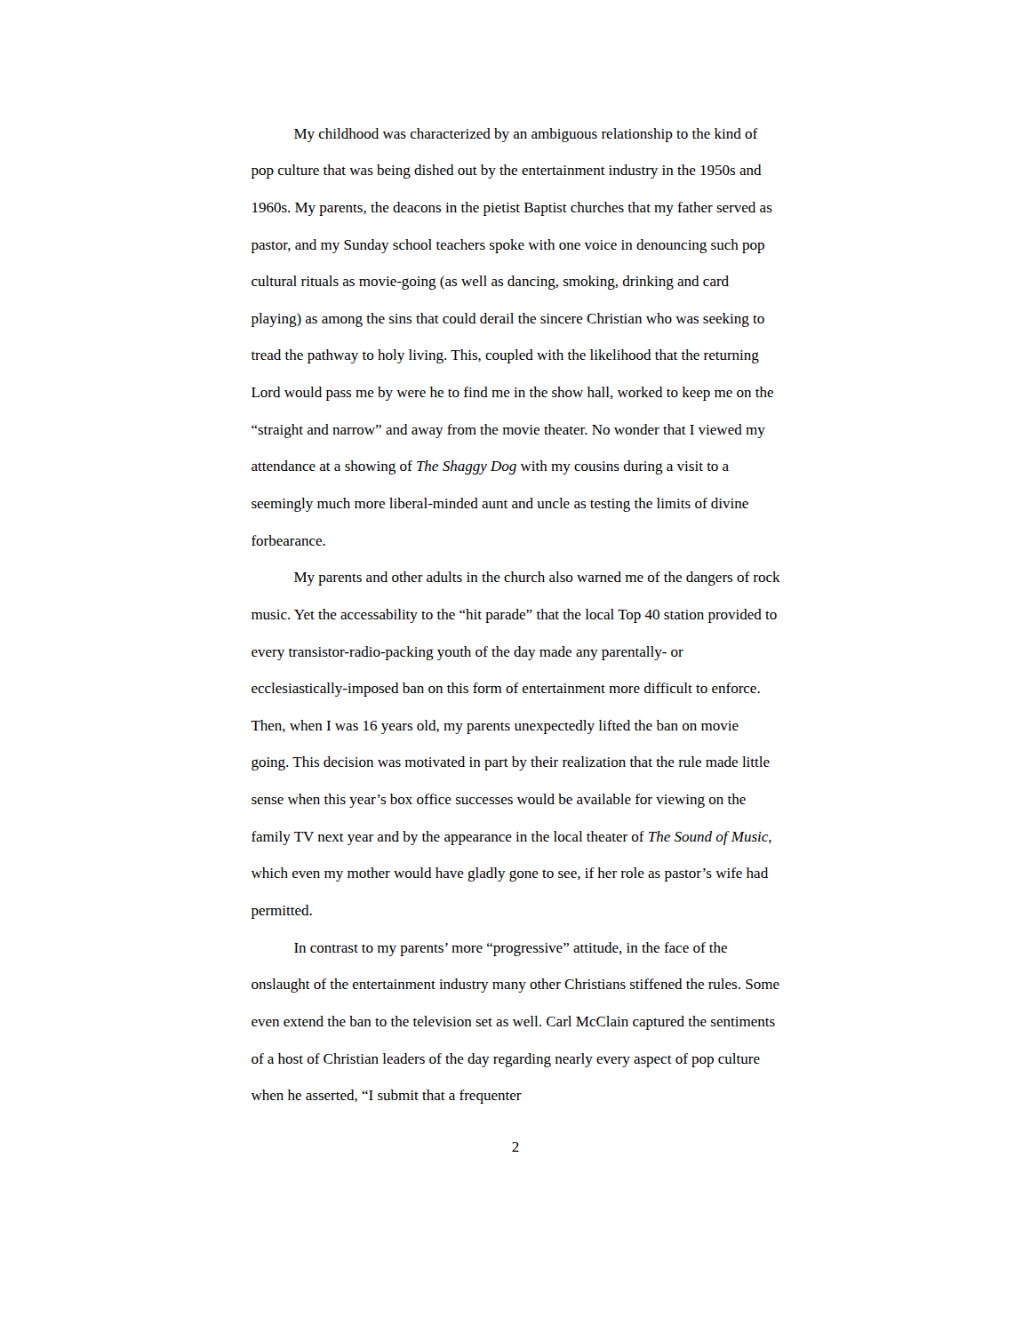My childhood was characterized by an ambiguous relationship to the kind of pop culture that was being dished out by the entertainment industry in the 1950s and 1960s. My parents, the deacons in the pietist Baptist churches that my father served as pastor, and my Sunday school teachers spoke with one voice in denouncing such pop cultural rituals as movie-going (as well as dancing, smoking, drinking and card playing) as among the sins that could derail the sincere Christian who was seeking to tread the pathway to holy living. This, coupled with the likelihood that the returning Lord would pass me by were he to find me in the show hall, worked to keep me on the “straight and narrow” and away from the movie theater. No wonder that I viewed my attendance at a showing of The Shaggy Dog with my cousins during a visit to a seemingly much more liberal-minded aunt and uncle as testing the limits of divine forbearance.
My parents and other adults in the church also warned me of the dangers of rock music. Yet the accessability to the “hit parade” that the local Top 40 station provided to every transistor-radio-packing youth of the day made any parentally- or ecclesiastically-imposed ban on this form of entertainment more difficult to enforce. Then, when I was 16 years old, my parents unexpectedly lifted the ban on movie going. This decision was motivated in part by their realization that the rule made little sense when this year’s box office successes would be available for viewing on the family TV next year and by the appearance in the local theater of The Sound of Music, which even my mother would have gladly gone to see, if her role as pastor’s wife had permitted.
In contrast to my parents’ more “progressive” attitude, in the face of the onslaught of the entertainment industry many other Christians stiffened the rules. Some even extend the ban to the television set as well. Carl McClain captured the sentiments of a host of Christian leaders of the day regarding nearly every aspect of pop culture when he asserted, “I submit that a frequenter
2